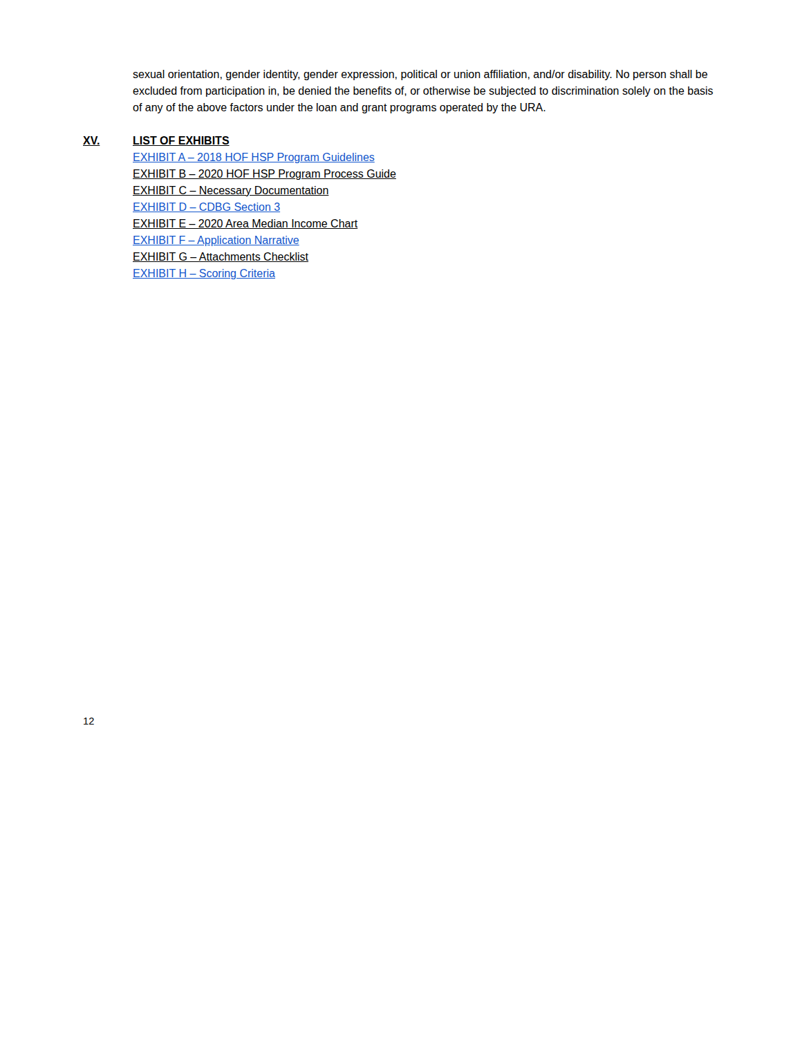sexual orientation, gender identity, gender expression, political or union affiliation, and/or disability. No person shall be excluded from participation in, be denied the benefits of, or otherwise be subjected to discrimination solely on the basis of any of the above factors under the loan and grant programs operated by the URA.
XV.
LIST OF EXHIBITS
EXHIBIT A – 2018 HOF HSP Program Guidelines
EXHIBIT B – 2020 HOF HSP Program Process Guide
EXHIBIT C – Necessary Documentation
EXHIBIT D – CDBG Section 3
EXHIBIT E – 2020 Area Median Income Chart
EXHIBIT F – Application Narrative
EXHIBIT G – Attachments Checklist
EXHIBIT H – Scoring Criteria
12